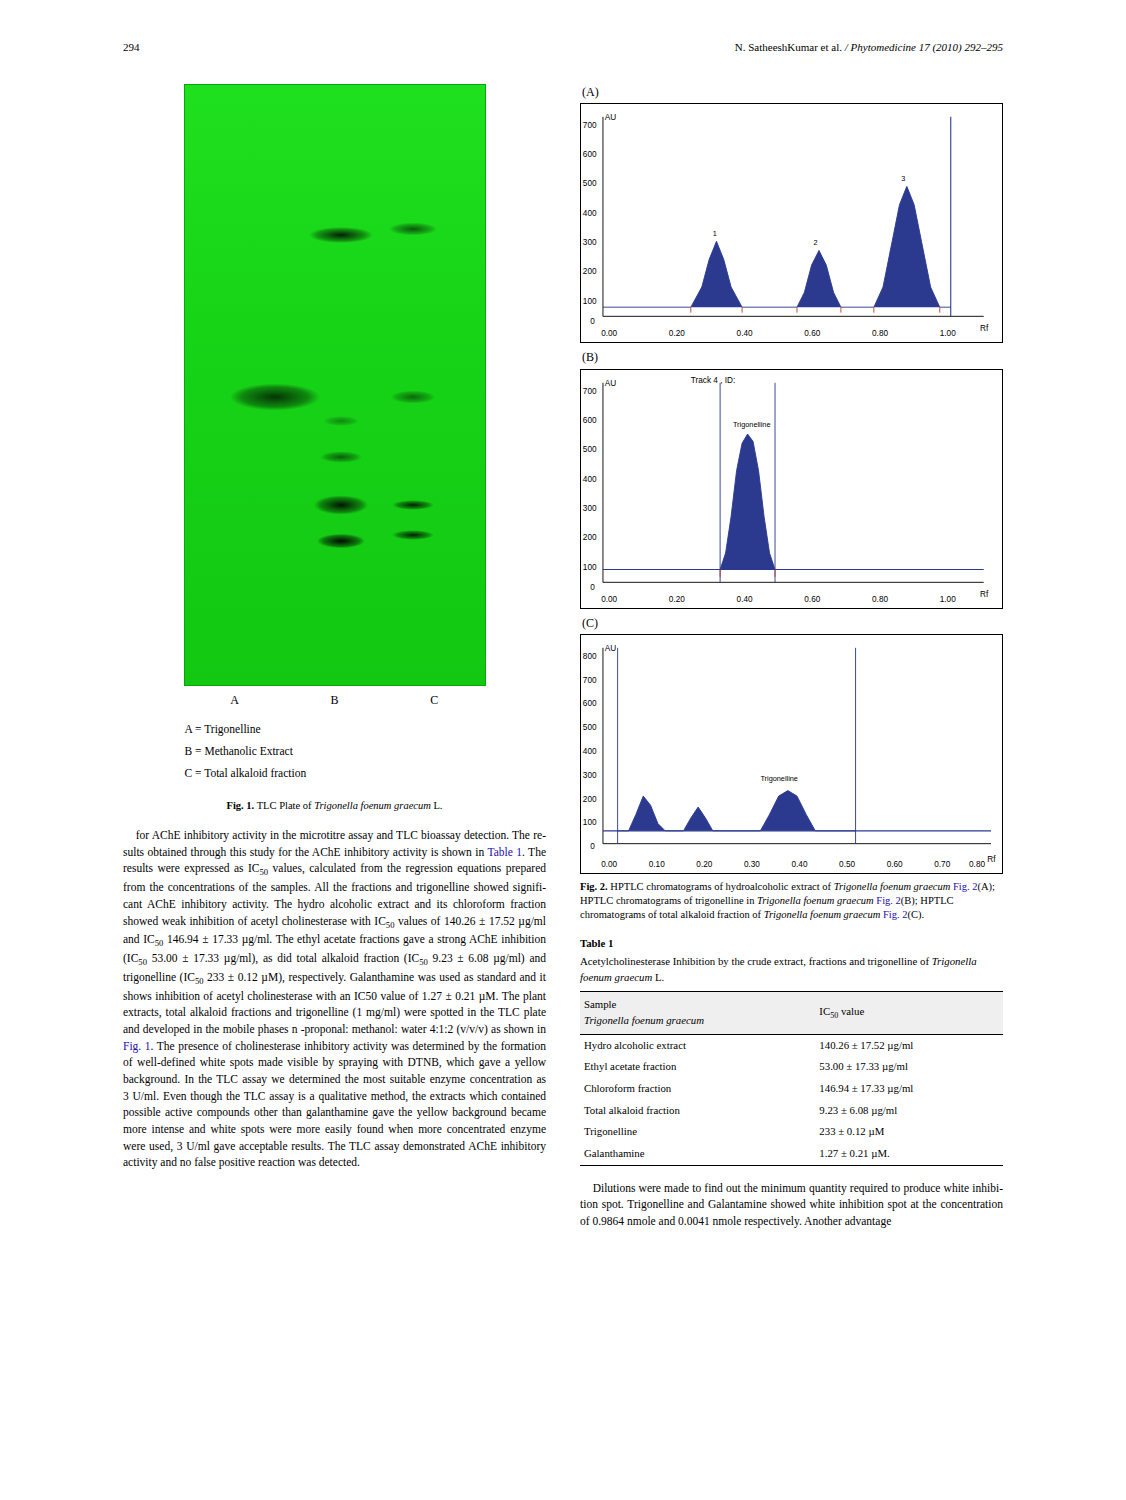294
N. SatheeshKumar et al. / Phytomedicine 17 (2010) 292–295
ABC
A = Trigonelline
B = Methanolic Extract
C = Total alkaloid fraction
Fig. 1. TLC Plate of Trigonella foenum graecum L.
for AChE inhibitory activity in the microtitre assay and TLC bioassay detection. The results obtained through this study for the AChE inhibitory activity is shown in Table 1. The results were expressed as IC50 values, calculated from the regression equations prepared from the concentrations of the samples. All the fractions and trigonelline showed significant AChE inhibitory activity. The hydro alcoholic extract and its chloroform fraction showed weak inhibition of acetyl cholinesterase with IC50 values of 140.26 ± 17.52 µg/ml and IC50 146.94 ± 17.33 µg/ml. The ethyl acetate fractions gave a strong AChE inhibition (IC50 53.00 ± 17.33 µg/ml), as did total alkaloid fraction (IC50 9.23 ± 6.08 µg/ml) and trigonelline (IC50 233 ± 0.12 µM), respectively. Galanthamine was used as standard and it shows inhibition of acetyl cholinesterase with an IC50 value of 1.27 ± 0.21 µM. The plant extracts, total alkaloid fractions and trigonelline (1 mg/ml) were spotted in the TLC plate and developed in the mobile phases n -proponal: methanol: water 4:1:2 (v/v/v) as shown in Fig. 1. The presence of cholinesterase inhibitory activity was determined by the formation of well-defined white spots made visible by spraying with DTNB, which gave a yellow background. In the TLC assay we determined the most suitable enzyme concentration as 3 U/ml. Even though the TLC assay is a qualitative method, the extracts which contained possible active compounds other than galanthamine gave the yellow background became more intense and white spots were more easily found when more concentrated enzyme were used, 3 U/ml gave acceptable results. The TLC assay demonstrated AChE inhibitory activity and no false positive reaction was detected.
(A)
AU 700 600 500 400 300 200 100 0 0.00 0.20 0.40 0.60 0.80 1.00 Rf 1 2 3
(B)
AU Track 4 , ID: 700 600 500 400 300 200 100 0 0.00 0.20 0.40 0.60 0.80 1.00 Rf Trigonelline
(C)
AU 800 700 600 500 400 300 200 100 0 0.00 0.10 0.20 0.30 0.40 0.50 0.60 0.70 0.80 Rf Trigonelline
Fig. 2. HPTLC chromatograms of hydroalcoholic extract of Trigonella foenum graecum Fig. 2(A); HPTLC chromatograms of trigonelline in Trigonella foenum graecum Fig. 2(B); HPTLC chromatograms of total alkaloid fraction of Trigonella foenum graecum Fig. 2(C).
Table 1
Acetylcholinesterase Inhibition by the crude extract, fractions and trigonelline of Trigonella foenum graecum L.
| Sample Trigonella foenum graecum | IC 50 value |
| --- | --- |
| Hydro alcoholic extract | 140.26 ± 17.52 µg/ml |
| Ethyl acetate fraction | 53.00 ± 17.33 µg/ml |
| Chloroform fraction | 146.94 ± 17.33 µg/ml |
| Total alkaloid fraction | 9.23 ± 6.08 µg/ml |
| Trigonelline | 233 ± 0.12 µM |
| Galanthamine | 1.27 ± 0.21 µM. |
Dilutions were made to find out the minimum quantity required to produce white inhibition spot. Trigonelline and Galantamine showed white inhibition spot at the concentration of 0.9864 nmole and 0.0041 nmole respectively. Another advantage